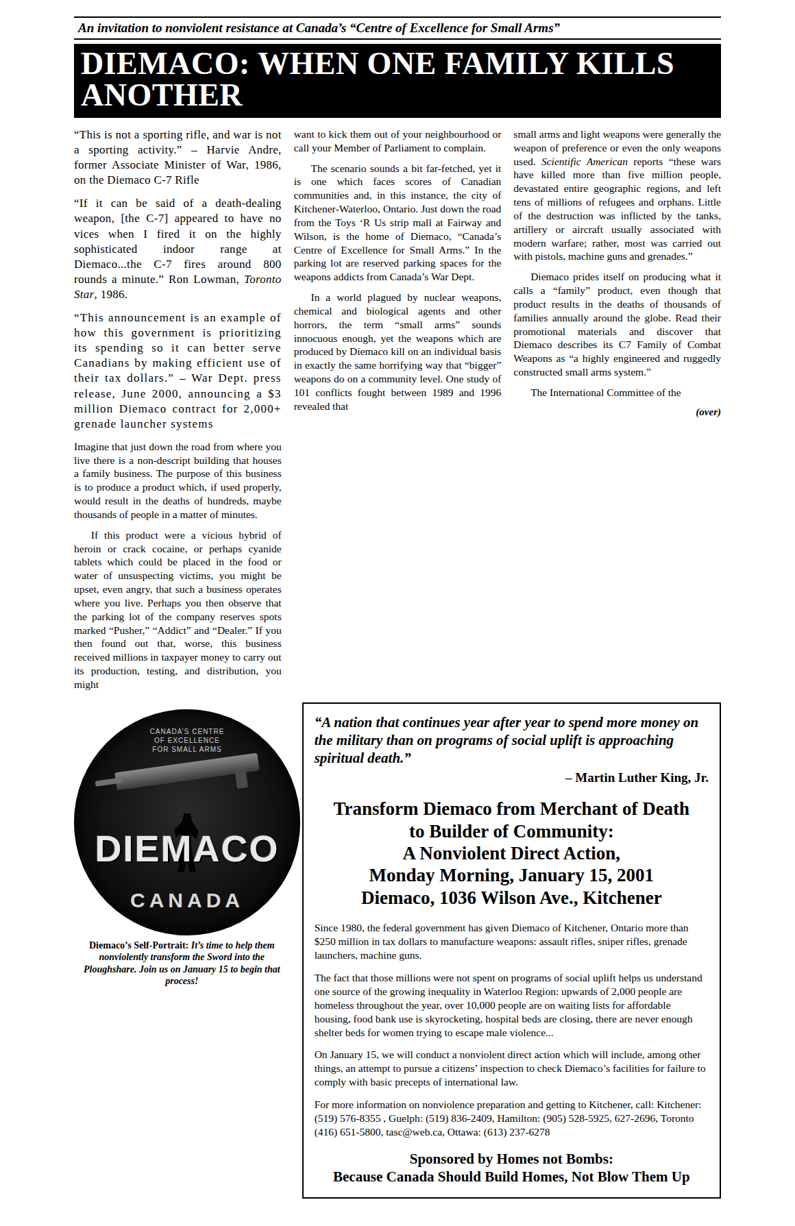An invitation to nonviolent resistance at Canada’s “Centre of Excellence for Small Arms”
DIEMACO: WHEN ONE FAMILY KILLS ANOTHER
“This is not a sporting rifle, and war is not a sporting activity.” – Harvie Andre, former Associate Minister of War, 1986, on the Diemaco C-7 Rifle
“If it can be said of a death-dealing weapon, [the C-7] appeared to have no vices when I fired it on the highly sophisticated indoor range at Diemaco...the C-7 fires around 800 rounds a minute.” Ron Lowman, Toronto Star, 1986.
“This announcement is an example of how this government is prioritizing its spending so it can better serve Canadians by making efficient use of their tax dollars.” – War Dept. press release, June 2000, announcing a $3 million Diemaco contract for 2,000+ grenade launcher systems
Imagine that just down the road from where you live there is a non-descript building that houses a family business. The purpose of this business is to produce a product which, if used properly, would result in the deaths of hundreds, maybe thousands of people in a matter of minutes.
If this product were a vicious hybrid of heroin or crack cocaine, or perhaps cyanide tablets which could be placed in the food or water of unsuspecting victims, you might be upset, even angry, that such a business operates where you live. Perhaps you then observe that the parking lot of the company reserves spots marked “Pusher,” “Addict” and “Dealer.” If you then found out that, worse, this business received millions in taxpayer money to carry out its production, testing, and distribution, you might
want to kick them out of your neighbourhood or call your Member of Parliament to complain.
The scenario sounds a bit far-fetched, yet it is one which faces scores of Canadian communities and, in this instance, the city of Kitchener-Waterloo, Ontario. Just down the road from the Toys ‘R Us strip mall at Fairway and Wilson, is the home of Diemaco, “Canada’s Centre of Excellence for Small Arms.” In the parking lot are reserved parking spaces for the weapons addicts from Canada’s War Dept.
In a world plagued by nuclear weapons, chemical and biological agents and other horrors, the term “small arms” sounds innocuous enough, yet the weapons which are produced by Diemaco kill on an individual basis in exactly the same horrifying way that “bigger” weapons do on a community level. One study of 101 conflicts fought between 1989 and 1996 revealed that
small arms and light weapons were generally the weapon of preference or even the only weapons used. Scientific American reports “these wars have killed more than five million people, devastated entire geographic regions, and left tens of millions of refugees and orphans. Little of the destruction was inflicted by the tanks, artillery or aircraft usually associated with modern warfare; rather, most was carried out with pistols, machine guns and grenades.”
Diemaco prides itself on producing what it calls a “family” product, even though that product results in the deaths of thousands of families annually around the globe. Read their promotional materials and discover that Diemaco describes its C7 Family of Combat Weapons as “a highly engineered and ruggedly constructed small arms system.”
The International Committee of the
(over)
CANADA’S CENTRE
OF EXCELLENCE
FOR SMALL ARMS
DIEMACO
CANADA
Diemaco’s Self-Portrait: It’s time to help them nonviolently transform the Sword into the Ploughshare. Join us on January 15 to begin that process!
“A nation that continues year after year to spend more money on the military than on programs of social uplift is approaching spiritual death.”
– Martin Luther King, Jr.
Transform Diemaco from Merchant of Death
to Builder of Community:
A Nonviolent Direct Action,
Monday Morning, January 15, 2001
Diemaco, 1036 Wilson Ave., Kitchener
Since 1980, the federal government has given Diemaco of Kitchener, Ontario more than $250 million in tax dollars to manufacture weapons: assault rifles, sniper rifles, grenade launchers, machine guns.
The fact that those millions were not spent on programs of social uplift helps us understand one source of the growing inequality in Waterloo Region: upwards of 2,000 people are homeless throughout the year, over 10,000 people are on waiting lists for affordable housing, food bank use is skyrocketing, hospital beds are closing, there are never enough shelter beds for women trying to escape male violence...
On January 15, we will conduct a nonviolent direct action which will include, among other things, an attempt to pursue a citizens’ inspection to check Diemaco’s facilities for failure to comply with basic precepts of international law.
For more information on nonviolence preparation and getting to Kitchener, call: Kitchener: (519) 576-8355 , Guelph: (519) 836-2409, Hamilton: (905) 528-5925, 627-2696, Toronto (416) 651-5800, tasc@web.ca, Ottawa: (613) 237-6278
Sponsored by Homes not Bombs:
Because Canada Should Build Homes, Not Blow Them Up